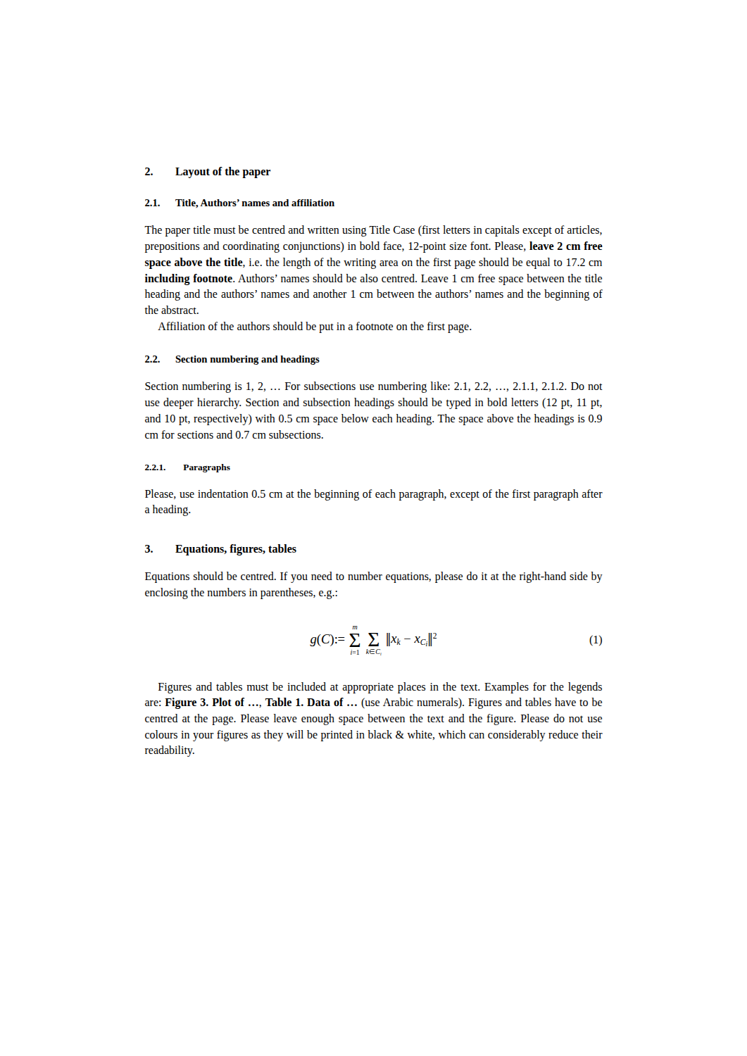2. Layout of the paper
2.1. Title, Authors’ names and affiliation
The paper title must be centred and written using Title Case (first letters in capitals except of articles, prepositions and coordinating conjunctions) in bold face, 12-point size font. Please, leave 2 cm free space above the title, i.e. the length of the writing area on the first page should be equal to 17.2 cm including footnote. Authors’ names should be also centred. Leave 1 cm free space between the title heading and the authors’ names and another 1 cm between the authors’ names and the beginning of the abstract.
Affiliation of the authors should be put in a footnote on the first page.
2.2. Section numbering and headings
Section numbering is 1, 2, … For subsections use numbering like: 2.1, 2.2, …, 2.1.1, 2.1.2. Do not use deeper hierarchy. Section and subsection headings should be typed in bold letters (12 pt, 11 pt, and 10 pt, respectively) with 0.5 cm space below each heading. The space above the headings is 0.9 cm for sections and 0.7 cm subsections.
2.2.1. Paragraphs
Please, use indentation 0.5 cm at the beginning of each paragraph, except of the first paragraph after a heading.
3. Equations, figures, tables
Equations should be centred. If you need to number equations, please do it at the right-hand side by enclosing the numbers in parentheses, e.g.:
g(C):= m Σ i=1 Σ k∈Ci ‖xk − xC i‖2 (1)
Figures and tables must be included at appropriate places in the text. Examples for the legends are: Figure 3. Plot of …, Table 1. Data of … (use Arabic numerals). Figures and tables have to be centred at the page. Please leave enough space between the text and the figure. Please do not use colours in your figures as they will be printed in black & white, which can considerably reduce their readability.